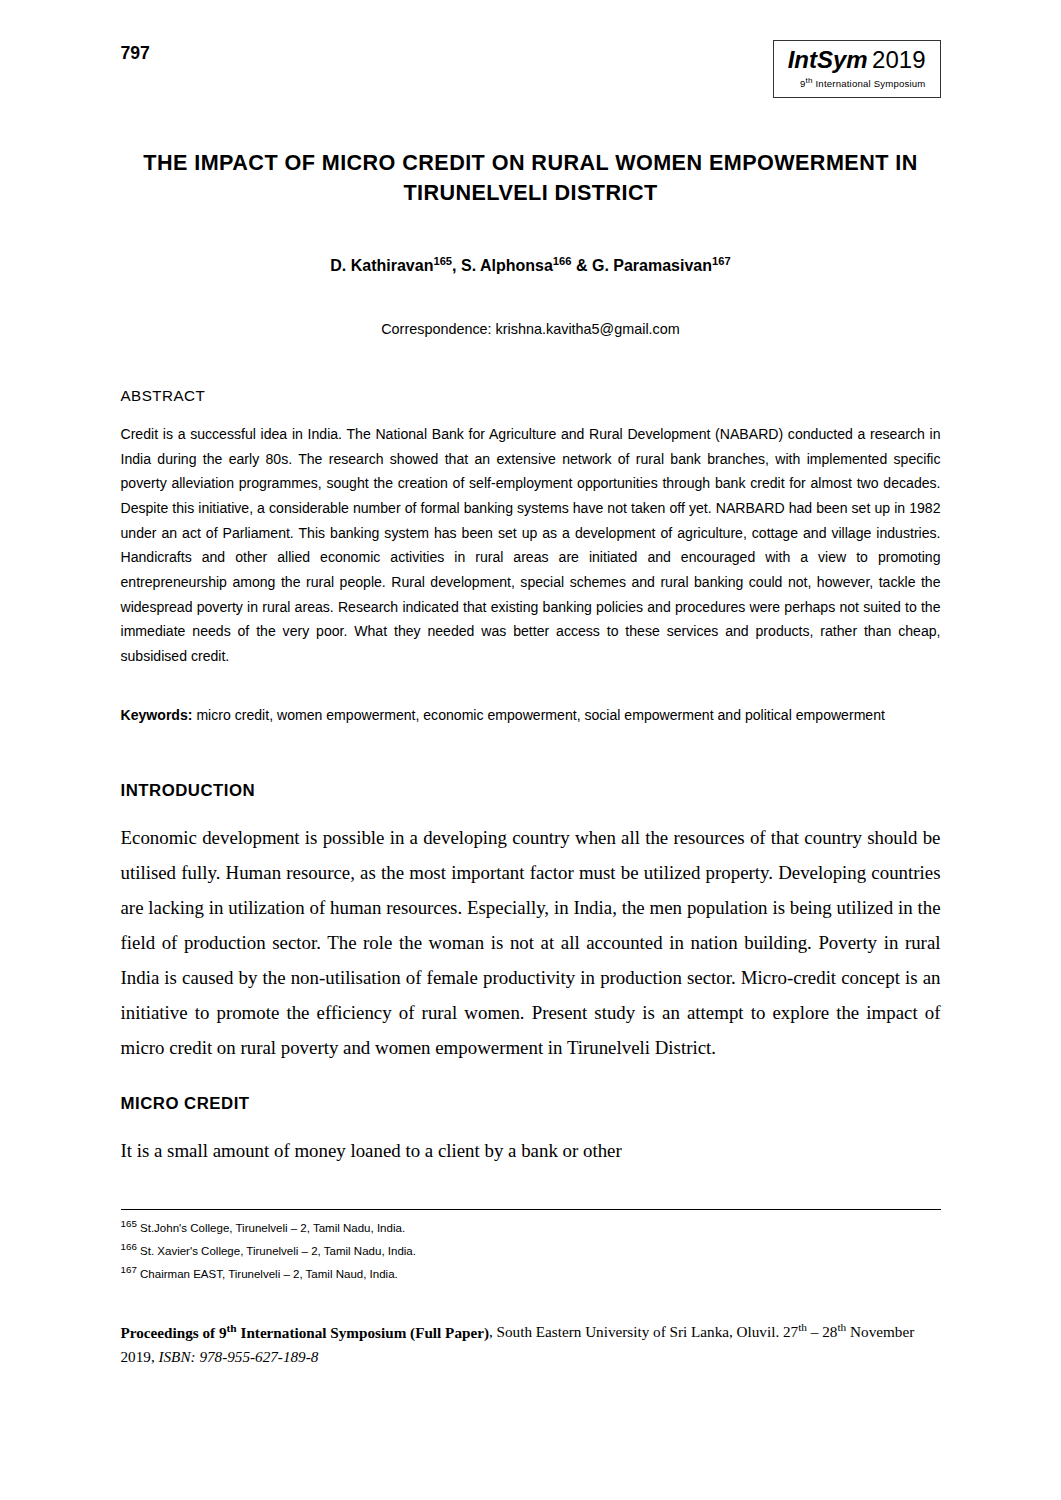797
IntSym 2019
9th International Symposium
The Impact of Micro Credit on Rural Women Empowerment in Tirunelveli District
D. Kathiravan165, S. Alphonsa166 & G. Paramasivan167
Correspondence: krishna.kavitha5@gmail.com
ABSTRACT
Credit is a successful idea in India. The National Bank for Agriculture and Rural Development (NABARD) conducted a research in India during the early 80s. The research showed that an extensive network of rural bank branches, with implemented specific poverty alleviation programmes, sought the creation of self-employment opportunities through bank credit for almost two decades. Despite this initiative, a considerable number of formal banking systems have not taken off yet. NARBARD had been set up in 1982 under an act of Parliament. This banking system has been set up as a development of agriculture, cottage and village industries. Handicrafts and other allied economic activities in rural areas are initiated and encouraged with a view to promoting entrepreneurship among the rural people. Rural development, special schemes and rural banking could not, however, tackle the widespread poverty in rural areas. Research indicated that existing banking policies and procedures were perhaps not suited to the immediate needs of the very poor. What they needed was better access to these services and products, rather than cheap, subsidised credit.
Keywords: micro credit, women empowerment, economic empowerment, social empowerment and political empowerment
INTRODUCTION
Economic development is possible in a developing country when all the resources of that country should be utilised fully. Human resource, as the most important factor must be utilized property. Developing countries are lacking in utilization of human resources. Especially, in India, the men population is being utilized in the field of production sector. The role the woman is not at all accounted in nation building. Poverty in rural India is caused by the non-utilisation of female productivity in production sector. Micro-credit concept is an initiative to promote the efficiency of rural women. Present study is an attempt to explore the impact of micro credit on rural poverty and women empowerment in Tirunelveli District.
MICRO CREDIT
It is a small amount of money loaned to a client by a bank or other
165 St.John's College, Tirunelveli – 2, Tamil Nadu, India.
166 St. Xavier's College, Tirunelveli – 2, Tamil Nadu, India.
167 Chairman EAST, Tirunelveli – 2, Tamil Naud, India.
Proceedings of 9th International Symposium (Full Paper), South Eastern University of Sri Lanka, Oluvil. 27th – 28th November 2019, ISBN: 978-955-627-189-8